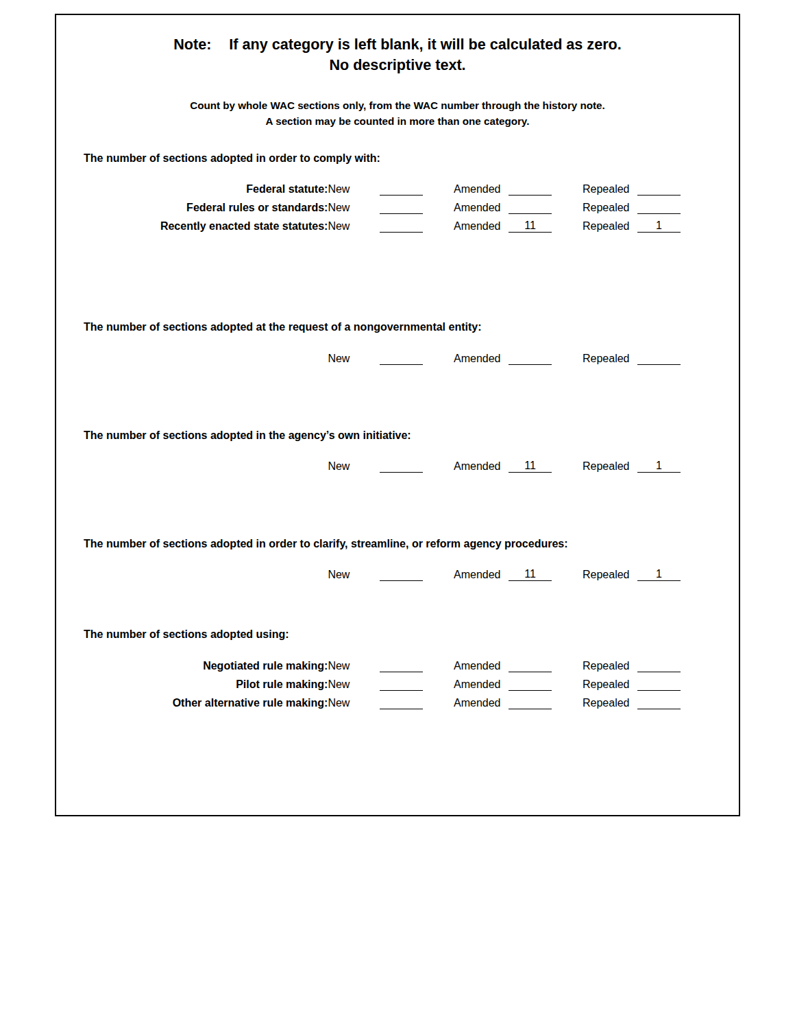Note: If any category is left blank, it will be calculated as zero.
No descriptive text.
Count by whole WAC sections only, from the WAC number through the history note.
A section may be counted in more than one category.
The number of sections adopted in order to comply with:
| Federal statute: | New | | Amended | | Repealed | |
| Federal rules or standards: | New | | Amended | | Repealed | |
| Recently enacted state statutes: | New | | Amended | 11 | Repealed | 1 |
The number of sections adopted at the request of a nongovernmental entity:
| | New | | Amended | | Repealed | |
The number of sections adopted in the agency’s own initiative:
| | New | | Amended | 11 | Repealed | 1 |
The number of sections adopted in order to clarify, streamline, or reform agency procedures:
| | New | | Amended | 11 | Repealed | 1 |
The number of sections adopted using:
| Negotiated rule making: | New | | Amended | | Repealed | |
| Pilot rule making: | New | | Amended | | Repealed | |
| Other alternative rule making: | New | | Amended | | Repealed | |